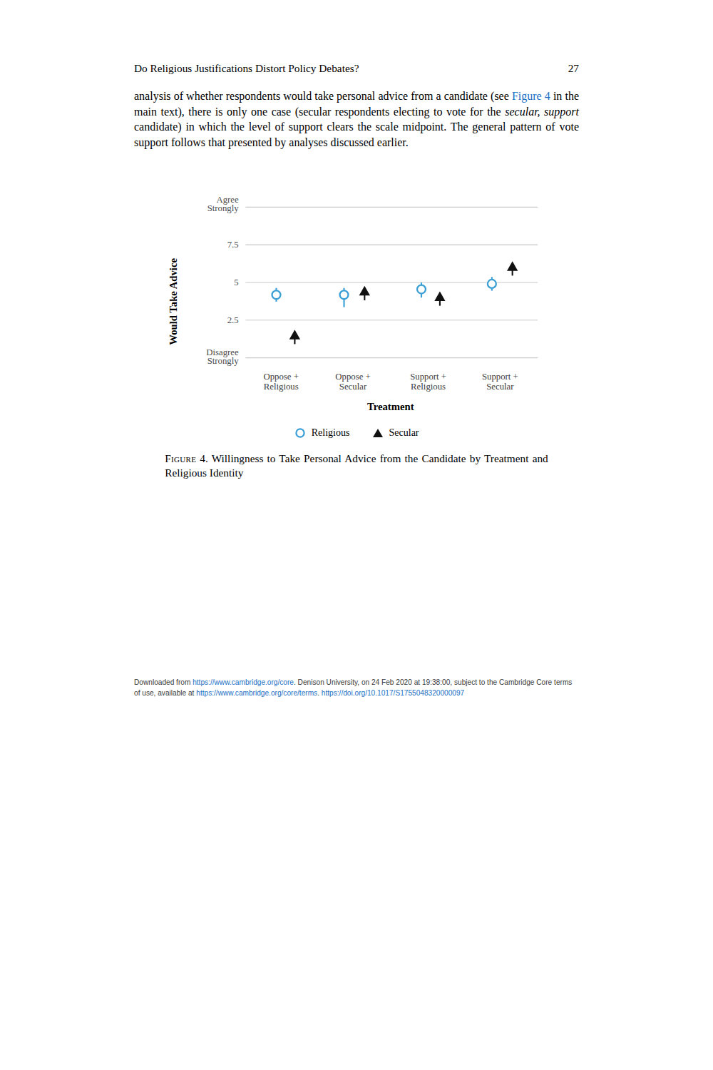Do Religious Justifications Distort Policy Debates? 27
analysis of whether respondents would take personal advice from a candidate (see Figure 4 in the main text), there is only one case (secular respondents electing to vote for the secular, support candidate) in which the level of support clears the scale midpoint. The general pattern of vote support follows that presented by analyses discussed earlier.
Would Take Advice Agree Strongly 7.5 5 2.5 Disagree Strongly Oppose + Religious Oppose + Secular Support + Religious Support + Secular Treatment
Religious Secular
Figure 4. Willingness to Take Personal Advice from the Candidate by Treatment and Religious Identity
Downloaded from https://www.cambridge.org/core. Denison University, on 24 Feb 2020 at 19:38:00, subject to the Cambridge Core terms of use, available at https://www.cambridge.org/core/terms. https://doi.org/10.1017/S1755048320000097